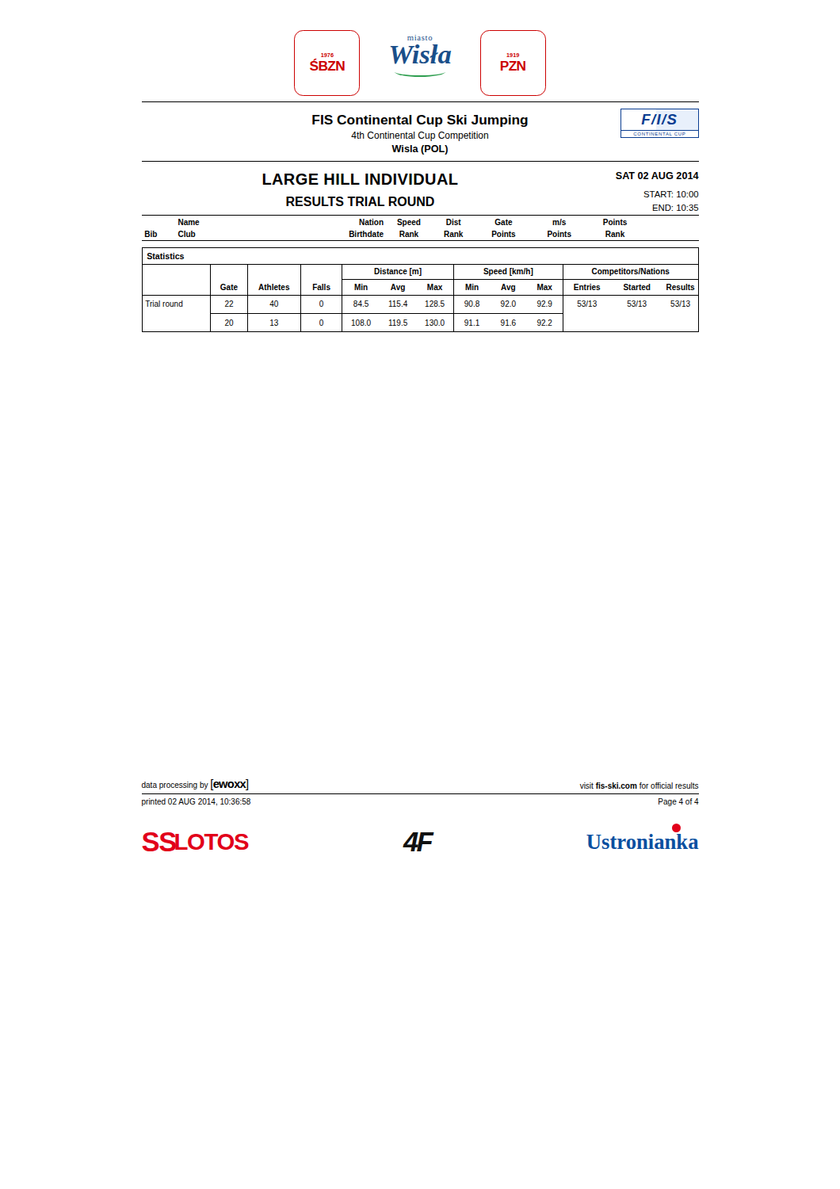1976
ŚBZN
miasto
Wisła
1919
PZN
F/I/S
CONTINENTAL CUP
FIS Continental Cup Ski Jumping
4th Continental Cup Competition
Wisla (POL)
LARGE HILL INDIVIDUAL
RESULTS TRIAL ROUND
SAT 02 AUG 2014
START: 10:00
END: 10:35
| | Name | Nation | Speed | Dist | Gate | m/s | Points | |
| Bib | Club | Birthdate | Rank | Rank | Points | Points | Rank | |
Statistics
| | | | | Distance [m] | Speed [km/h] | Competitors/Nations |
| --- | --- | --- | --- | --- | --- | --- |
| | Gate | Athletes | Falls | Min | Avg | Max | Min | Avg | Max | Entries | Started | Results |
| Trial round | 22 | 40 | 0 | 84.5 | 115.4 | 128.5 | 90.8 | 92.0 | 92.9 | 53/13 | 53/13 | 53/13 |
| | 20 | 13 | 0 | 108.0 | 119.5 | 130.0 | 91.1 | 91.6 | 92.2 | | | |
data processing by [ewoxx]
visit fis-ski.com for official results
printed 02 AUG 2014, 10:36:58
Page 4 of 4
SSLOTOS
4F
Ustronianka